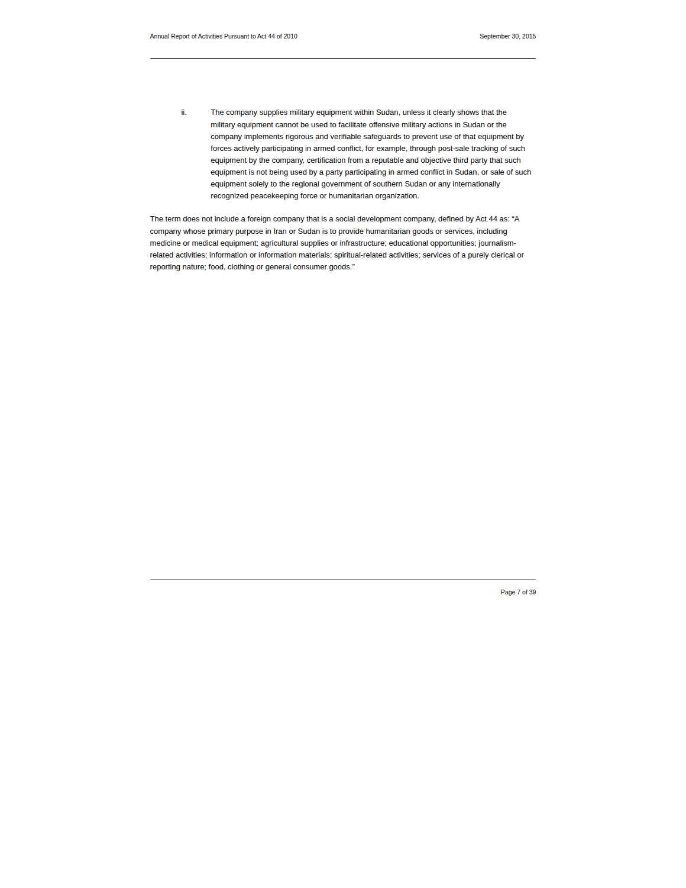Annual Report of Activities Pursuant to Act 44 of 2010
September 30, 2015
ii.
The company supplies military equipment within Sudan, unless it clearly shows that the military equipment cannot be used to facilitate offensive military actions in Sudan or the company implements rigorous and verifiable safeguards to prevent use of that equipment by forces actively participating in armed conflict, for example, through post-sale tracking of such equipment by the company, certification from a reputable and objective third party that such equipment is not being used by a party participating in armed conflict in Sudan, or sale of such equipment solely to the regional government of southern Sudan or any internationally recognized peacekeeping force or humanitarian organization.
The term does not include a foreign company that is a social development company, defined by Act 44 as: “A company whose primary purpose in Iran or Sudan is to provide humanitarian goods or services, including medicine or medical equipment; agricultural supplies or infrastructure; educational opportunities; journalism-related activities; information or information materials; spiritual-related activities; services of a purely clerical or reporting nature; food, clothing or general consumer goods.”
Page 7 of 39